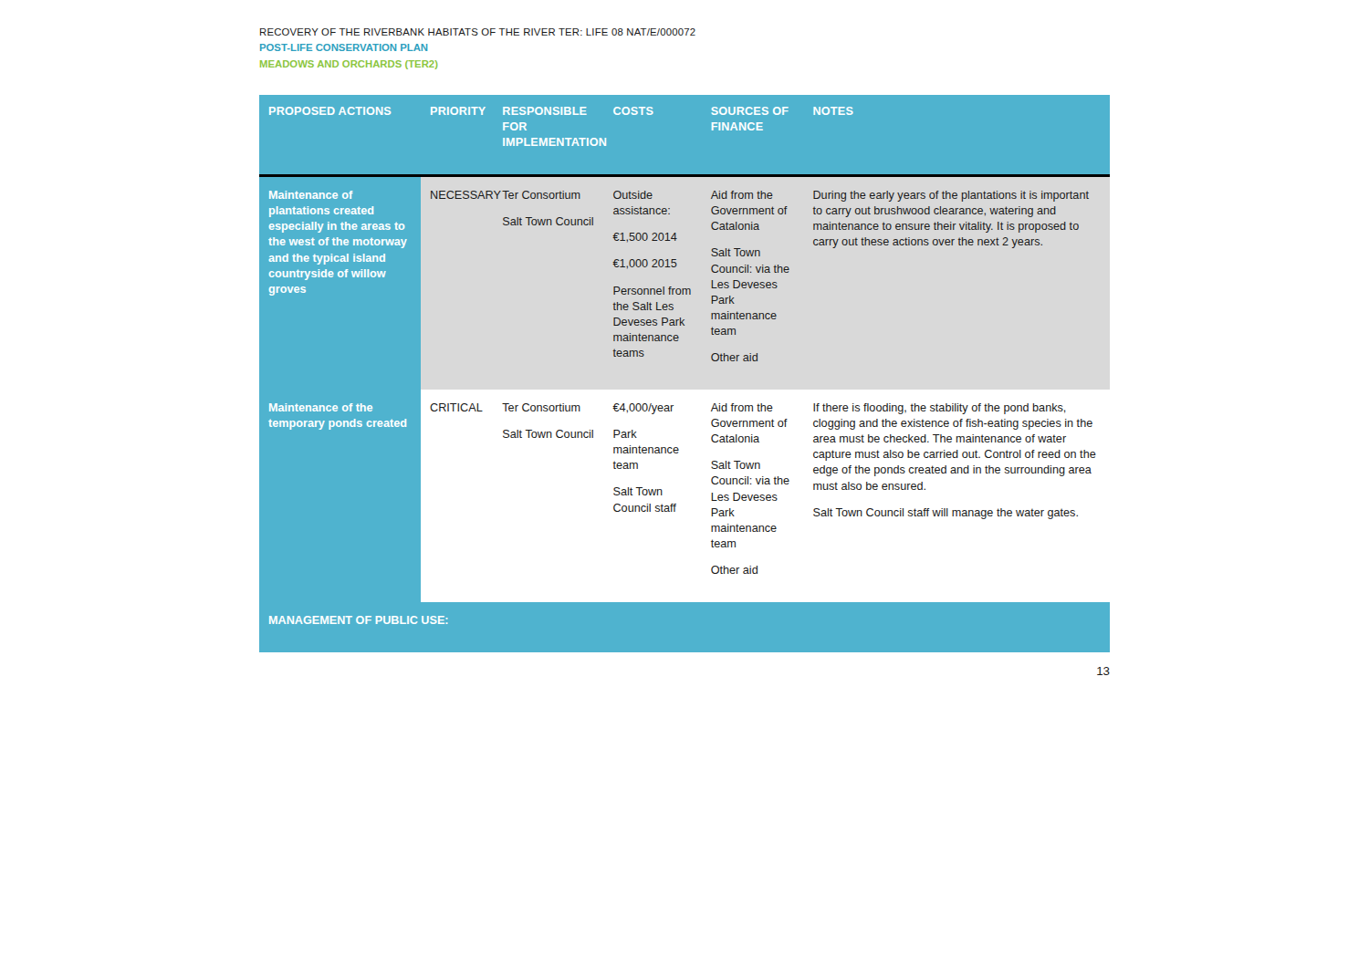Recovery of the riverbank habitats of the River Ter: LIFE 08 NAT/E/000072
Post-LIFE Conservation Plan
Meadows and Orchards (TER2)
| Proposed actions | Priority | Responsible for implementation | Costs | Sources of finance | Notes |
| --- | --- | --- | --- | --- | --- |
| Maintenance of plantations created especially in the areas to the west of the motorway and the typical island countryside of willow groves | NECESSARY | Ter Consortium Salt Town Council | Outside assistance: €1,500 2014 €1,000 2015 Personnel from the Salt Les Deveses Park maintenance teams | Aid from the Government of Catalonia Salt Town Council: via the Les Deveses Park maintenance team Other aid | During the early years of the plantations it is important to carry out brushwood clearance, watering and maintenance to ensure their vitality. It is proposed to carry out these actions over the next 2 years. |
| Maintenance of the temporary ponds created | CRITICAL | Ter Consortium Salt Town Council | €4,000/year Park maintenance team Salt Town Council staff | Aid from the Government of Catalonia Salt Town Council: via the Les Deveses Park maintenance team Other aid | If there is flooding, the stability of the pond banks, clogging and the existence of fish-eating species in the area must be checked. The maintenance of water capture must also be carried out. Control of reed on the edge of the ponds created and in the surrounding area must also be ensured. Salt Town Council staff will manage the water gates. |
| Management of public use: |
13